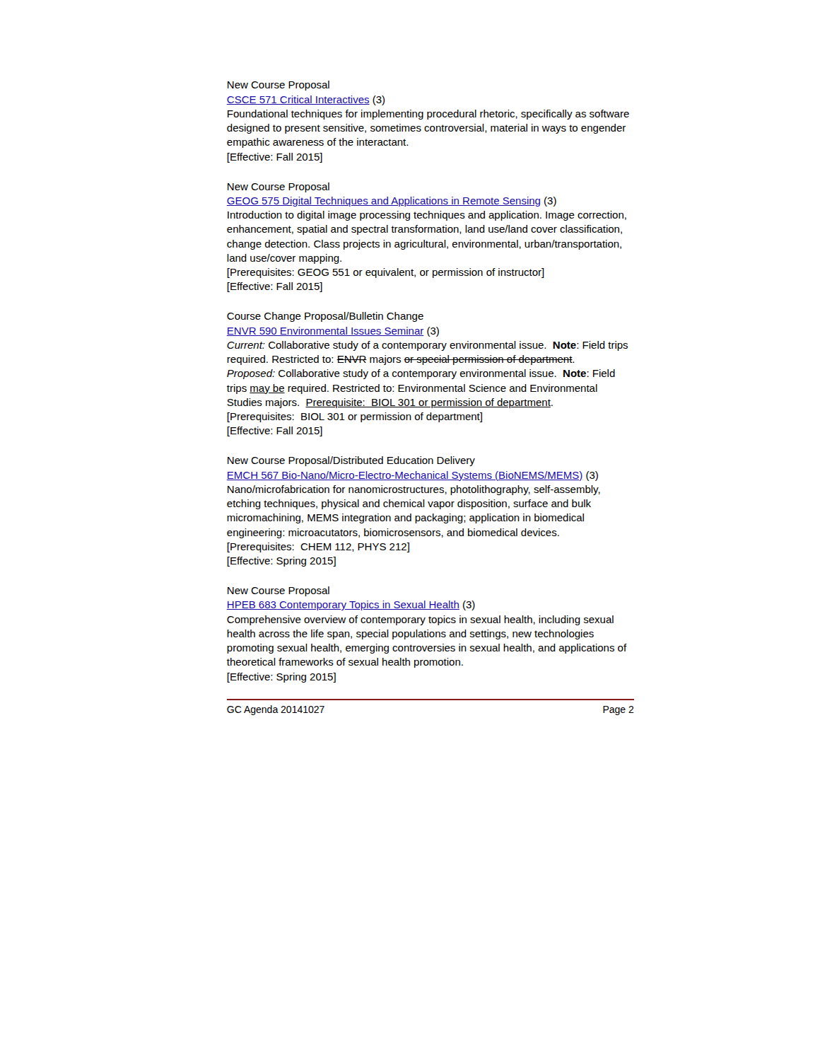New Course Proposal
CSCE 571 Critical Interactives (3)
Foundational techniques for implementing procedural rhetoric, specifically as software designed to present sensitive, sometimes controversial, material in ways to engender empathic awareness of the interactant.
[Effective: Fall 2015]
New Course Proposal
GEOG 575 Digital Techniques and Applications in Remote Sensing (3)
Introduction to digital image processing techniques and application. Image correction, enhancement, spatial and spectral transformation, land use/land cover classification, change detection. Class projects in agricultural, environmental, urban/transportation, land use/cover mapping.
[Prerequisites: GEOG 551 or equivalent, or permission of instructor]
[Effective: Fall 2015]
Course Change Proposal/Bulletin Change
ENVR 590 Environmental Issues Seminar (3)
Current: Collaborative study of a contemporary environmental issue. Note: Field trips required. Restricted to: ENVR majors or special permission of department.
Proposed: Collaborative study of a contemporary environmental issue. Note: Field trips may be required. Restricted to: Environmental Science and Environmental Studies majors. Prerequisite: BIOL 301 or permission of department.
[Prerequisites: BIOL 301 or permission of department]
[Effective: Fall 2015]
New Course Proposal/Distributed Education Delivery
EMCH 567 Bio-Nano/Micro-Electro-Mechanical Systems (BioNEMS/MEMS) (3)
Nano/microfabrication for nanomicrostructures, photolithography, self-assembly, etching techniques, physical and chemical vapor disposition, surface and bulk micromachining, MEMS integration and packaging; application in biomedical engineering: microacutators, biomicrosensors, and biomedical devices.
[Prerequisites: CHEM 112, PHYS 212]
[Effective: Spring 2015]
New Course Proposal
HPEB 683 Contemporary Topics in Sexual Health (3)
Comprehensive overview of contemporary topics in sexual health, including sexual health across the life span, special populations and settings, new technologies promoting sexual health, emerging controversies in sexual health, and applications of theoretical frameworks of sexual health promotion.
[Effective: Spring 2015]
GC Agenda 20141027 Page 2